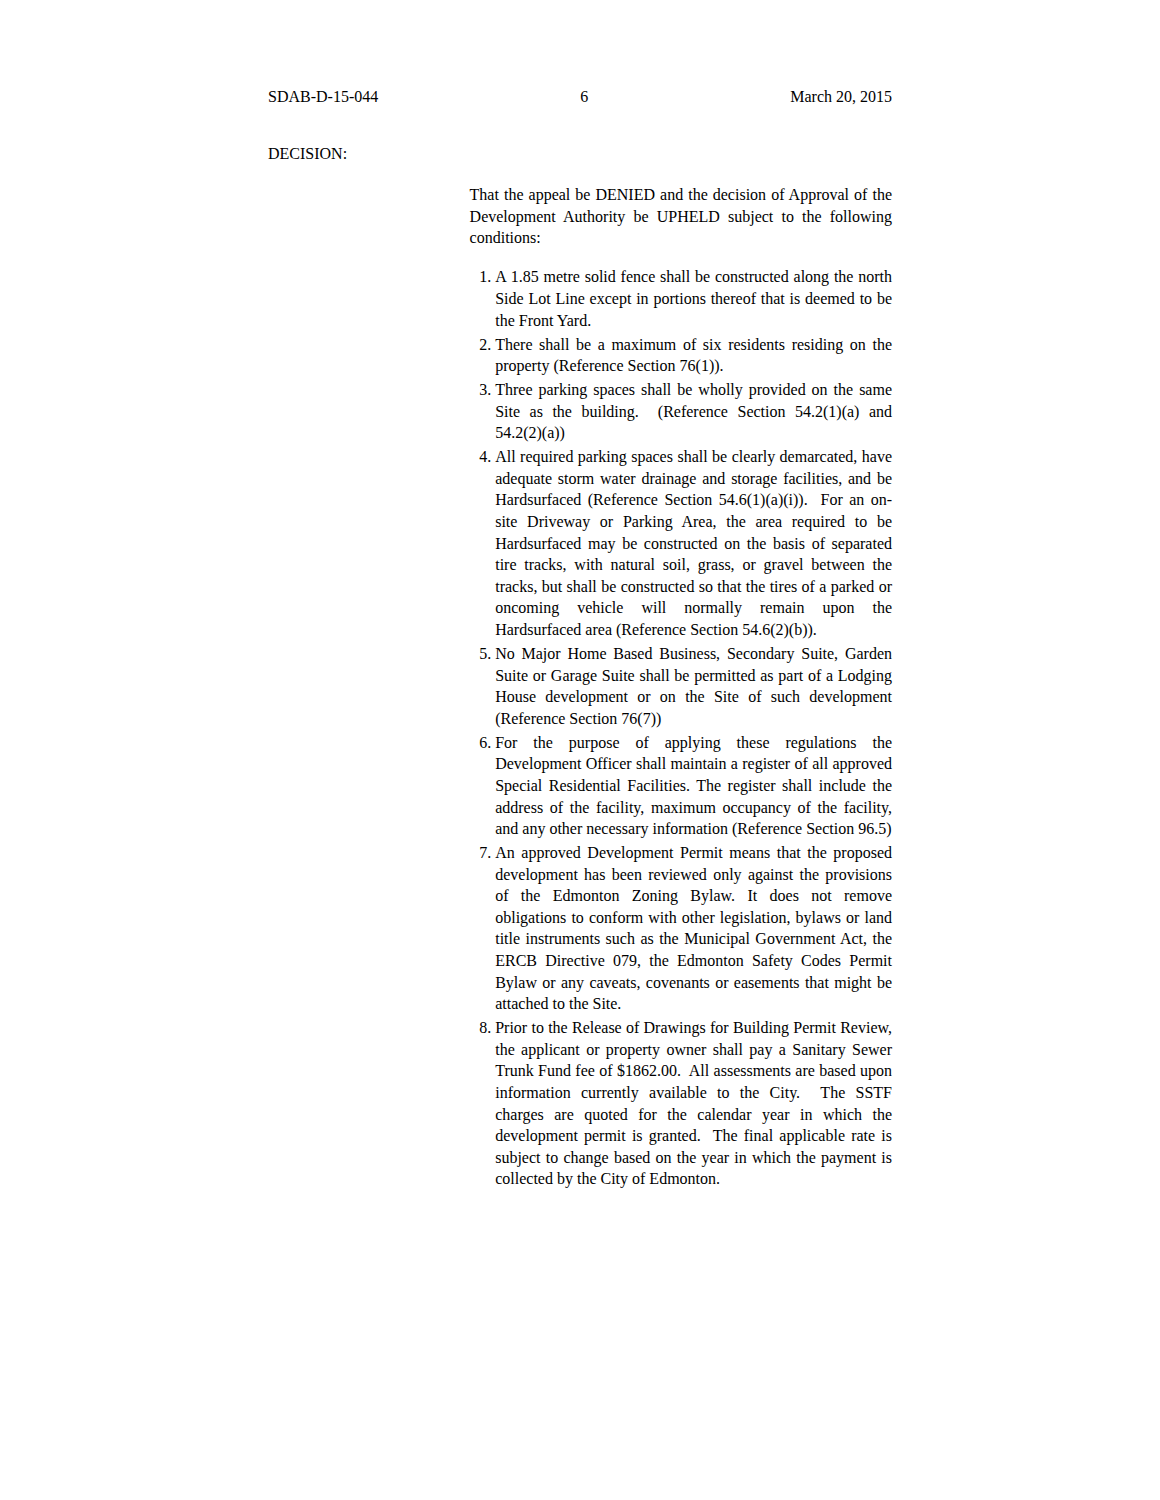SDAB-D-15-044
6
March 20, 2015
DECISION:
That the appeal be DENIED and the decision of Approval of the Development Authority be UPHELD subject to the following conditions:
A 1.85 metre solid fence shall be constructed along the north Side Lot Line except in portions thereof that is deemed to be the Front Yard.
There shall be a maximum of six residents residing on the property (Reference Section 76(1)).
Three parking spaces shall be wholly provided on the same Site as the building. (Reference Section 54.2(1)(a) and 54.2(2)(a))
All required parking spaces shall be clearly demarcated, have adequate storm water drainage and storage facilities, and be Hardsurfaced (Reference Section 54.6(1)(a)(i)). For an on-site Driveway or Parking Area, the area required to be Hardsurfaced may be constructed on the basis of separated tire tracks, with natural soil, grass, or gravel between the tracks, but shall be constructed so that the tires of a parked or oncoming vehicle will normally remain upon the Hardsurfaced area (Reference Section 54.6(2)(b)).
No Major Home Based Business, Secondary Suite, Garden Suite or Garage Suite shall be permitted as part of a Lodging House development or on the Site of such development (Reference Section 76(7))
For the purpose of applying these regulations the Development Officer shall maintain a register of all approved Special Residential Facilities. The register shall include the address of the facility, maximum occupancy of the facility, and any other necessary information (Reference Section 96.5)
An approved Development Permit means that the proposed development has been reviewed only against the provisions of the Edmonton Zoning Bylaw. It does not remove obligations to conform with other legislation, bylaws or land title instruments such as the Municipal Government Act, the ERCB Directive 079, the Edmonton Safety Codes Permit Bylaw or any caveats, covenants or easements that might be attached to the Site.
Prior to the Release of Drawings for Building Permit Review, the applicant or property owner shall pay a Sanitary Sewer Trunk Fund fee of $1862.00. All assessments are based upon information currently available to the City. The SSTF charges are quoted for the calendar year in which the development permit is granted. The final applicable rate is subject to change based on the year in which the payment is collected by the City of Edmonton.